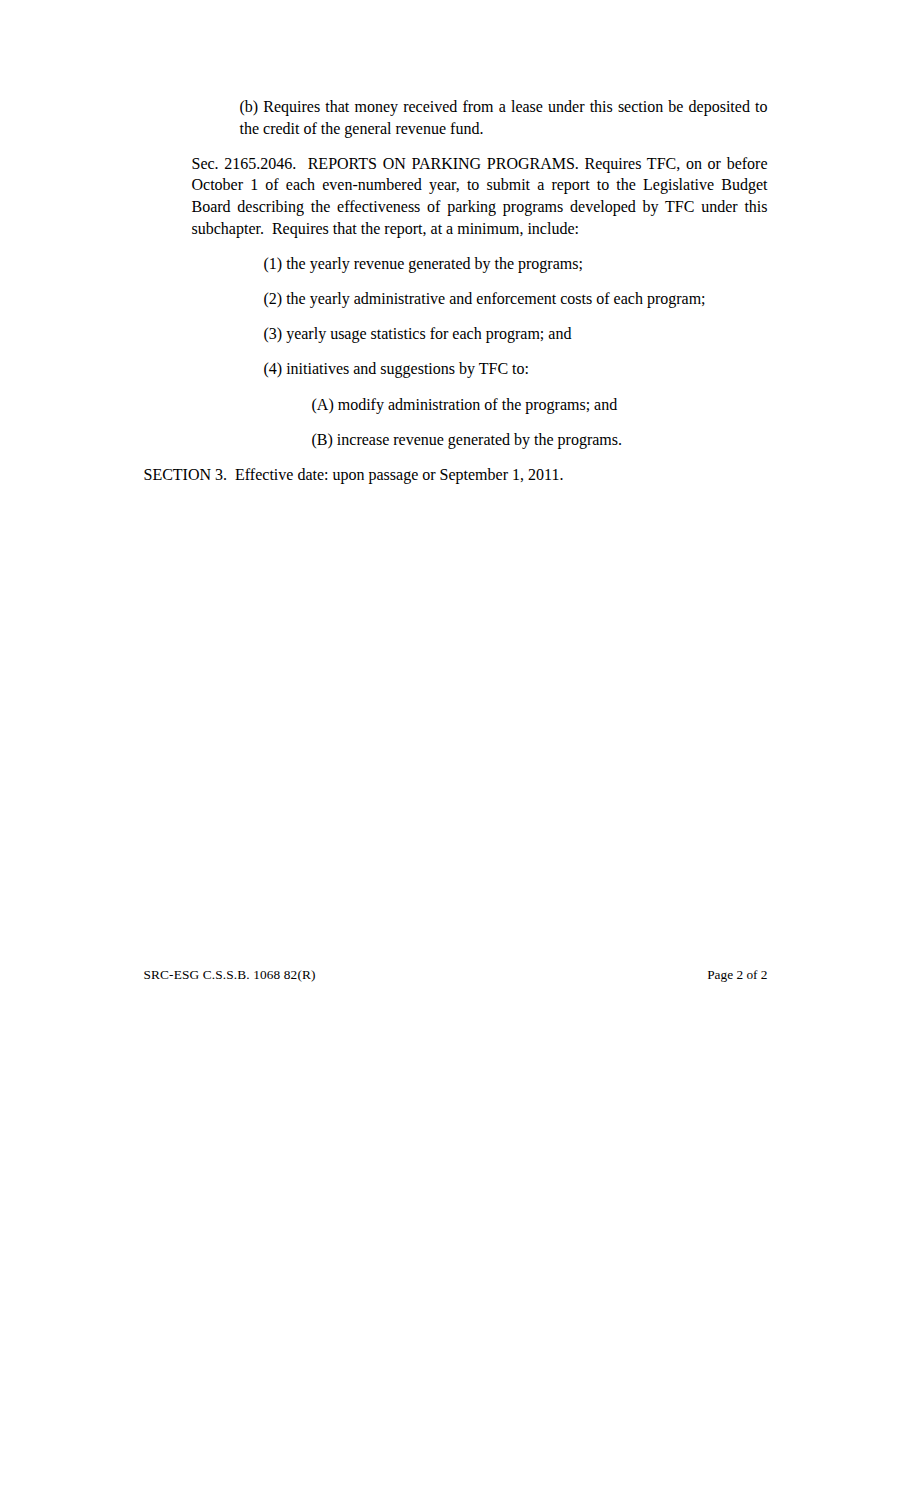(b) Requires that money received from a lease under this section be deposited to the credit of the general revenue fund.
Sec. 2165.2046. REPORTS ON PARKING PROGRAMS. Requires TFC, on or before October 1 of each even-numbered year, to submit a report to the Legislative Budget Board describing the effectiveness of parking programs developed by TFC under this subchapter. Requires that the report, at a minimum, include:
(1) the yearly revenue generated by the programs;
(2) the yearly administrative and enforcement costs of each program;
(3) yearly usage statistics for each program; and
(4) initiatives and suggestions by TFC to:
(A) modify administration of the programs; and
(B) increase revenue generated by the programs.
SECTION 3. Effective date: upon passage or September 1, 2011.
SRC-ESG C.S.S.B. 1068 82(R) Page 2 of 2